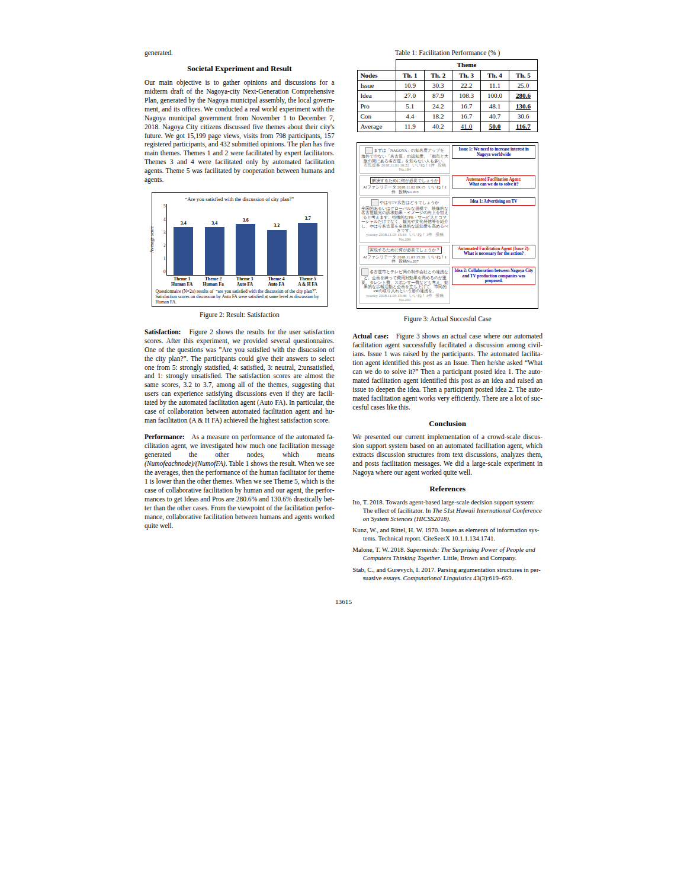generated.
Societal Experiment and Result
Our main objective is to gather opinions and discussions for a midterm draft of the Nagoya-city Next-Generation Comprehensive Plan, generated by the Nagoya municipal assembly, the local government, and its offices. We conducted a real world experiment with the Nagoya municipal government from November 1 to December 7, 2018. Nagoya City citizens discussed five themes about their city's future. We got 15,199 page views, visits from 798 participants, 157 registered participants, and 432 submitted opinions. The plan has five main themes. Themes 1 and 2 were facilitated by expert facilitators. Themes 3 and 4 were facilitated only by automated facilitation agents. Theme 5 was facilitated by cooperation between humans and agents.
“Are you satisfied with the discussion of city plan?”
543210
Average score
3.4
3.4
3.6
3.2
3.7
Theme 1
Human FA
Theme 2
Human Fa
Theme 3
Auto FA
Theme 4
Auto FA
Theme 5
A & H FA
Questionnaire (N=2o) results of “are you satisfied with the discussion of the city plan?”. Satisfaction scores on discussion by Auto FA were satisfied at same level as discussion by Human FA.
Figure 2: Result: Satisfaction
Satisfaction: Figure 2 shows the results for the user satisfaction scores. After this experiment, we provided several questionnaires. One of the questions was ”Are you satisfied with the disucssion of the city plan?”. The participants could give their answers to select one from 5: strongly statisfied, 4: satisfied, 3: neutral, 2:unsatisfied, and 1: strongly unsatisfied. The satisfaction scores are almost the same scores, 3.2 to 3.7, among all of the themes, suggesting that users can experience satisfying discussions even if they are facilitated by the automated facilitation agent (Auto FA). In particular, the case of collaboration between automated facilitation agent and human facilitation (A & H FA) achieved the highest satisfaction score.
Performance: As a measure on performance of the automated facilitation agent, we investigated how much one facilitation message generated the other nodes, which means (Numofeachnode)/(NumofFA). Table 1 shows the result. When we see the averages, then the performance of the human facilitator for theme 1 is lower than the other themes. When we see Theme 5, which is the case of collaborative facilitation by human and our agent, the performances to get Ideas and Pros are 280.6% and 130.6% drastically better than the other cases. From the viewpoint of the facilitation performance, collaborative facilitation between humans and agents worked quite well.
Table 1: Facilitation Performance (% )
| | Theme |
| --- | --- |
| Nodes | Th. 1 | Th. 2 | Th. 3 | Th. 4 | Th. 5 |
| Issue | 10.9 | 30.3 | 22.2 | 11.1 | 25.0 |
| Idea | 27.0 | 87.9 | 108.3 | 100.0 | 280.6 |
| Pro | 5.1 | 24.2 | 16.7 | 48.1 | 130.6 |
| Con | 4.4 | 18.2 | 16.7 | 40.7 | 30.6 |
| Average | 11.9 | 40.2 | 41.0 | 50.0 | 116.7 |
まずは「NAGOYA」の知名度アップを
海外で少ない「名古屋」の認知度。「都市と大阪の間にある名古屋」を知らない人も多い。
市民提案 2018.11.01 18:22 いいね！1件 投稿No.184
Issue 1: We need to increase interest in Nagoya worldwide
解決するために何が必要でしょうか
AIファシリテータ 2018.11.02 09:15 いいね！1件 投稿No.203
Automated Facilitation Agent:
What can we do to solve it?
やはりTV広告はどうでしょうか
全国的あるいはグローバルな規模で、映像的な名古屋観光の訴求効果・イメージの向上を狙えると考えます。特徴的なPR・サービスとコマーシャルだけでなく、観光や文化発信等を紹介し、やはり名古屋を全体的な認知度を高めるべきです。
yoosky 2018.11.03 15:16 いいね！1件 投稿No.206
Idea 1: Advertising on TV
実現するために何が必要でしょうか？
AIファシリテータ 2018.11.03 15:20 いいね！1件 投稿No.207
Automated Facilitation Agent (Issue 2):
What is necessary for the action?
名古屋市とテレビ局の制作会社との連携など、企画を練って費用対効果を高めるのが重要。タレント費、スポンサー費なども考え、効果的な広報活動と企画を立ち上げて、市民的PRの取り入れという形の連携を。
yoosky 2018.11.03 15:46 いいね！1件 投稿No.201
Idea 2: Collaboration between Nagoya City and TV production companies was proposed.
Figure 3: Actual Succesful Case
Actual case: Figure 3 shows an actual case where our automated facilitation agent successfully facilitated a discussion among civilians. Issue 1 was raised by the participants. The automated facilitation agent identified this post as an Issue. Then he/she asked “What can we do to solve it?” Then a participant posted idea 1. The automated facilitation agent identified this post as an idea and raised an issue to deepen the idea. Then a participant posted idea 2. The automated facilitation agent works very efficiently. There are a lot of succesful cases like this.
Conclusion
We presented our current implementation of a crowd-scale discussion support system based on an automated facilitation agent, which extracts discussion structures from text discussions, analyzes them, and posts facilitation messages. We did a large-scale experiment in Nagoya where our agent worked quite well.
References
Ito, T. 2018. Towards agent-based large-scale decision support system: The effect of facilitator. In The 51st Hawaii International Conference on System Sciences (HICSS2018).
Kunz, W., and Rittel, H. W. 1970. Issues as elements of information systems. Technical report. CiteSeerX 10.1.1.134.1741.
Malone, T. W. 2018. Superminds: The Surprising Power of People and Computers Thinking Together. Little, Brown and Company.
Stab, C., and Gurevych, I. 2017. Parsing argumentation structures in persuasive essays. Computational Linguistics 43(3):619–659.
13615